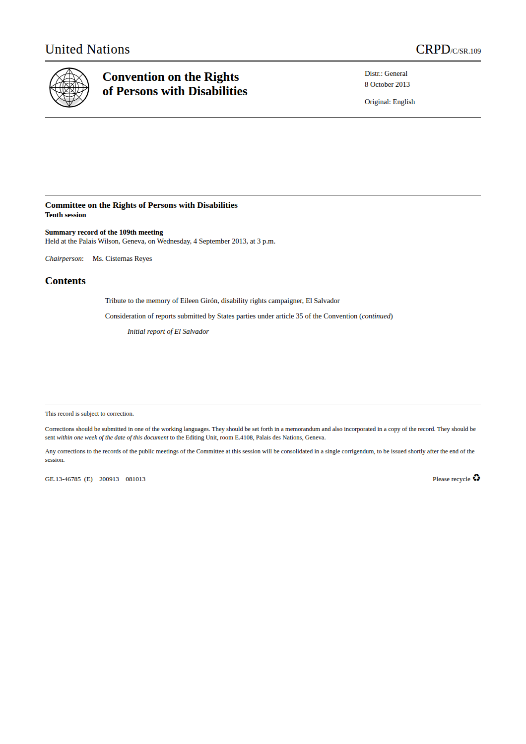United Nations
CRPD/C/SR.109
Convention on the Rights
of Persons with Disabilities
Distr.: General
8 October 2013
Original: English
Committee on the Rights of Persons with Disabilities
Tenth session
Summary record of the 109th meeting
Held at the Palais Wilson, Geneva, on Wednesday, 4 September 2013, at 3 p.m.
Chairperson:Ms. Cisternas Reyes
Contents
Tribute to the memory of Eileen Girón, disability rights campaigner, El Salvador
Consideration of reports submitted by States parties under article 35 of the Convention (continued)
Initial report of El Salvador
This record is subject to correction.
Corrections should be submitted in one of the working languages. They should be set forth in a memorandum and also incorporated in a copy of the record. They should be sent within one week of the date of this document to the Editing Unit, room E.4108, Palais des Nations, Geneva.
Any corrections to the records of the public meetings of the Committee at this session will be consolidated in a single corrigendum, to be issued shortly after the end of the session.
GE.13-46785 (E) 200913 081013
Please recycle ♻